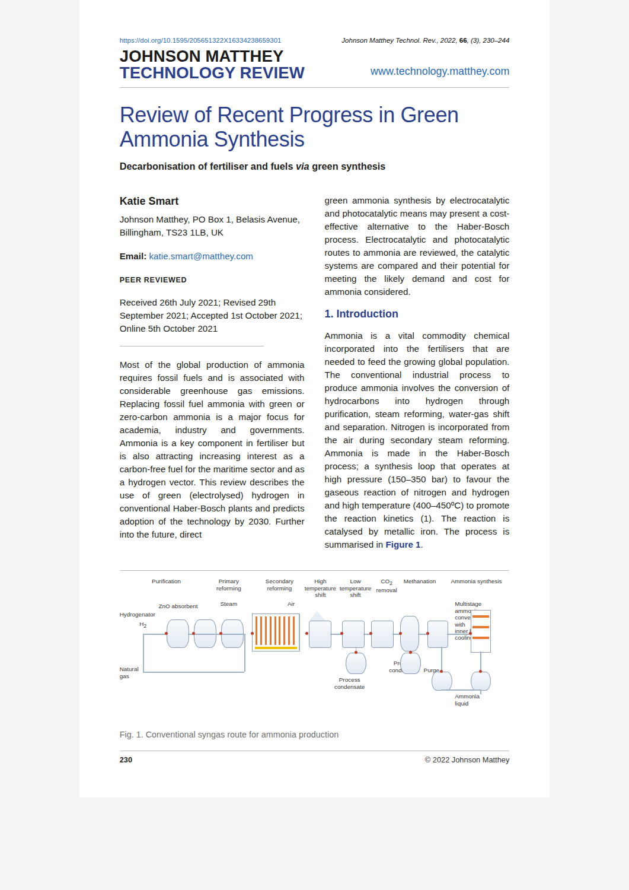https://doi.org/10.1595/205651322X16334238659301 Johnson Matthey Technol. Rev., 2022, 66, (3), 230–244
JOHNSON MATTHEY
TECHNOLOGY REVIEW
www.technology.matthey.com
Review of Recent Progress in Green
Ammonia Synthesis
Decarbonisation of fertiliser and fuels via green synthesis
Katie Smart
Johnson Matthey, PO Box 1, Belasis Avenue,
Billingham, TS23 1LB, UK
Email: katie.smart@matthey.com
PEER REVIEWED
Received 26th July 2021; Revised 29th September 2021; Accepted 1st October 2021; Online 5th October 2021
Most of the global production of ammonia requires fossil fuels and is associated with considerable greenhouse gas emissions. Replacing fossil fuel ammonia with green or zero-carbon ammonia is a major focus for academia, industry and governments. Ammonia is a key component in fertiliser but is also attracting increasing interest as a carbon-free fuel for the maritime sector and as a hydrogen vector. This review describes the use of green (electrolysed) hydrogen in conventional Haber-Bosch plants and predicts adoption of the technology by 2030. Further into the future, direct
green ammonia synthesis by electrocatalytic and photocatalytic means may present a cost-effective alternative to the Haber-Bosch process. Electrocatalytic and photocatalytic routes to ammonia are reviewed, the catalytic systems are compared and their potential for meeting the likely demand and cost for ammonia considered.
1. Introduction
Ammonia is a vital commodity chemical incorporated into the fertilisers that are needed to feed the growing global population. The conventional industrial process to produce ammonia involves the conversion of hydrocarbons into hydrogen through purification, steam reforming, water-gas shift and separation. Nitrogen is incorporated from the air during secondary steam reforming. Ammonia is made in the Haber-Bosch process; a synthesis loop that operates at high pressure (150–350 bar) to favour the gaseous reaction of nitrogen and hydrogen and high temperature (400–450ºC) to promote the reaction kinetics (1). The reaction is catalysed by metallic iron. The process is summarised in Figure 1.
Purification
Primary
reforming
Secondary
reforming
High
temperature
shift
Low
temperature
shift
CO2
removal
Methanation
Ammonia synthesis
ZnO absorbent
Steam
Air
Hydrogenator
H2
Natural
gas
CO2
Process
condensate
Process
condensate
Purge
Multistage
ammonia
converter
with
inner bed
cooling
Ammonia
liquid
Fig. 1. Conventional syngas route for ammonia production
230 © 2022 Johnson Matthey